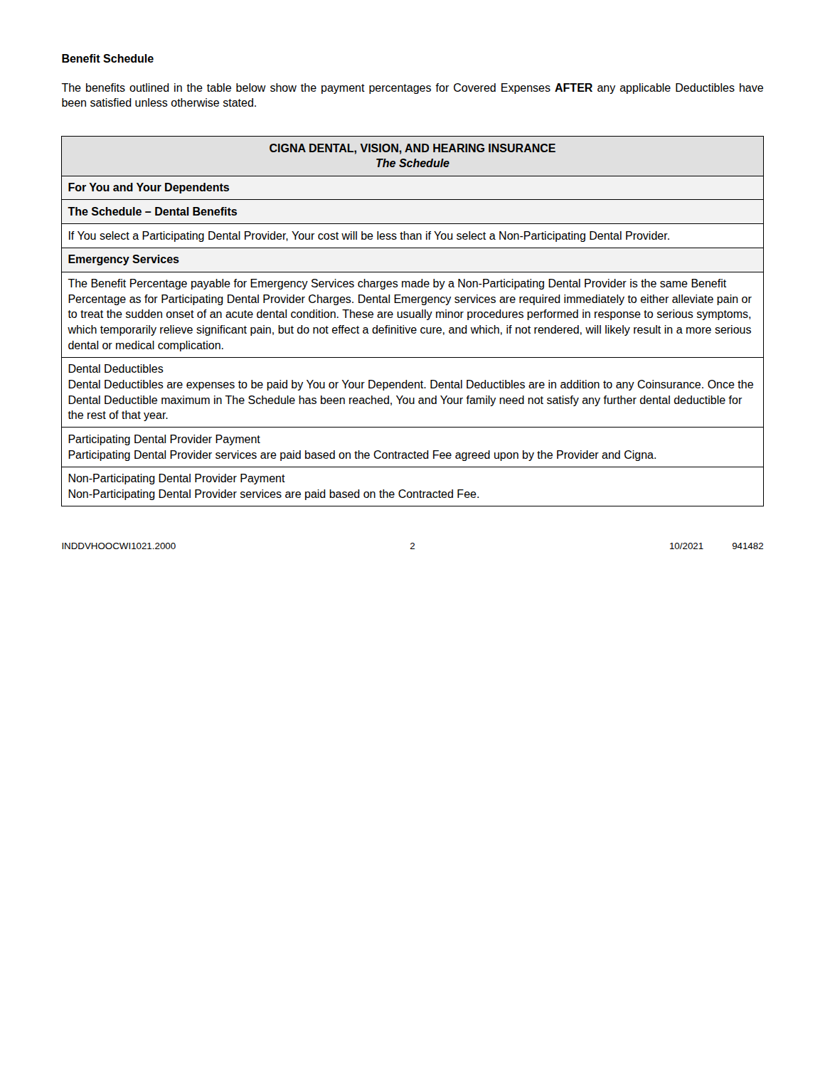Benefit Schedule
The benefits outlined in the table below show the payment percentages for Covered Expenses AFTER any applicable Deductibles have been satisfied unless otherwise stated.
| CIGNA DENTAL, VISION, AND HEARING INSURANCE The Schedule |
| For You and Your Dependents |
| The Schedule – Dental Benefits |
| If You select a Participating Dental Provider, Your cost will be less than if You select a Non-Participating Dental Provider. |
| Emergency Services |
| The Benefit Percentage payable for Emergency Services charges made by a Non-Participating Dental Provider is the same Benefit Percentage as for Participating Dental Provider Charges. Dental Emergency services are required immediately to either alleviate pain or to treat the sudden onset of an acute dental condition. These are usually minor procedures performed in response to serious symptoms, which temporarily relieve significant pain, but do not effect a definitive cure, and which, if not rendered, will likely result in a more serious dental or medical complication. |
| Dental Deductibles Dental Deductibles are expenses to be paid by You or Your Dependent. Dental Deductibles are in addition to any Coinsurance. Once the Dental Deductible maximum in The Schedule has been reached, You and Your family need not satisfy any further dental deductible for the rest of that year. |
| Participating Dental Provider Payment Participating Dental Provider services are paid based on the Contracted Fee agreed upon by the Provider and Cigna. |
| Non-Participating Dental Provider Payment Non-Participating Dental Provider services are paid based on the Contracted Fee. |
INDDVHOOCWI1021.2000 2 10/2021941482